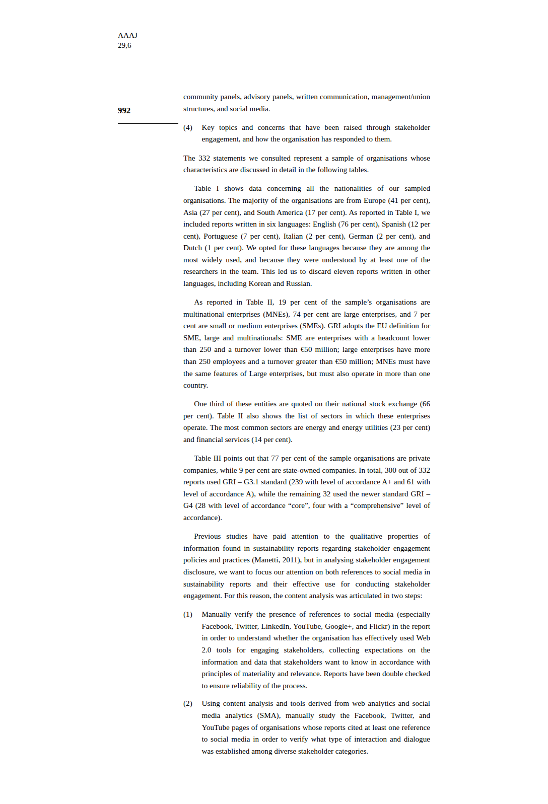AAAJ
29,6
992
community panels, advisory panels, written communication, management/union structures, and social media.
(4) Key topics and concerns that have been raised through stakeholder engagement, and how the organisation has responded to them.
The 332 statements we consulted represent a sample of organisations whose characteristics are discussed in detail in the following tables.
Table I shows data concerning all the nationalities of our sampled organisations. The majority of the organisations are from Europe (41 per cent), Asia (27 per cent), and South America (17 per cent). As reported in Table I, we included reports written in six languages: English (76 per cent), Spanish (12 per cent), Portuguese (7 per cent), Italian (2 per cent), German (2 per cent), and Dutch (1 per cent). We opted for these languages because they are among the most widely used, and because they were understood by at least one of the researchers in the team. This led us to discard eleven reports written in other languages, including Korean and Russian.
As reported in Table II, 19 per cent of the sample’s organisations are multinational enterprises (MNEs), 74 per cent are large enterprises, and 7 per cent are small or medium enterprises (SMEs). GRI adopts the EU definition for SME, large and multinationals: SME are enterprises with a headcount lower than 250 and a turnover lower than €50 million; large enterprises have more than 250 employees and a turnover greater than €50 million; MNEs must have the same features of Large enterprises, but must also operate in more than one country.
One third of these entities are quoted on their national stock exchange (66 per cent). Table II also shows the list of sectors in which these enterprises operate. The most common sectors are energy and energy utilities (23 per cent) and financial services (14 per cent).
Table III points out that 77 per cent of the sample organisations are private companies, while 9 per cent are state-owned companies. In total, 300 out of 332 reports used GRI – G3.1 standard (239 with level of accordance A+ and 61 with level of accordance A), while the remaining 32 used the newer standard GRI – G4 (28 with level of accordance “core”, four with a “comprehensive” level of accordance).
Previous studies have paid attention to the qualitative properties of information found in sustainability reports regarding stakeholder engagement policies and practices (Manetti, 2011), but in analysing stakeholder engagement disclosure, we want to focus our attention on both references to social media in sustainability reports and their effective use for conducting stakeholder engagement. For this reason, the content analysis was articulated in two steps:
(1) Manually verify the presence of references to social media (especially Facebook, Twitter, LinkedIn, YouTube, Google+, and Flickr) in the report in order to understand whether the organisation has effectively used Web 2.0 tools for engaging stakeholders, collecting expectations on the information and data that stakeholders want to know in accordance with principles of materiality and relevance. Reports have been double checked to ensure reliability of the process.
(2) Using content analysis and tools derived from web analytics and social media analytics (SMA), manually study the Facebook, Twitter, and YouTube pages of organisations whose reports cited at least one reference to social media in order to verify what type of interaction and dialogue was established among diverse stakeholder categories.